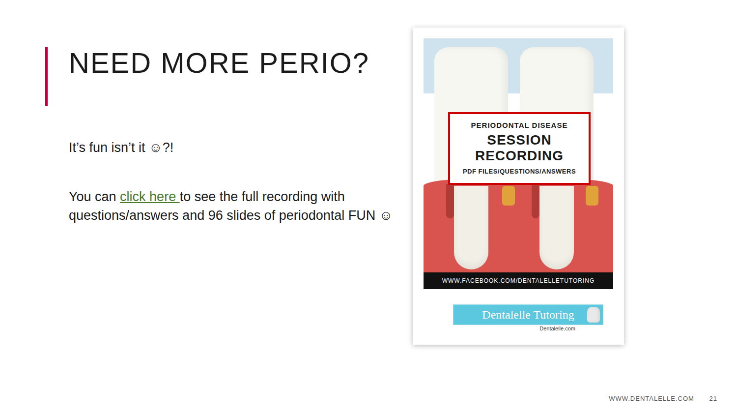Need more perio?
It’s fun isn’t it ☺?!
You can click here to see the full recording with questions/answers and 96 slides of periodontal FUN ☺
PERIODONTAL DISEASE
SESSION RECORDING
PDF FILES/QUESTIONS/ANSWERS
www.facebook.com/dentalelletutoring
Dentalelle Tutoring Dentalelle.com
www.dentalelle.com 21